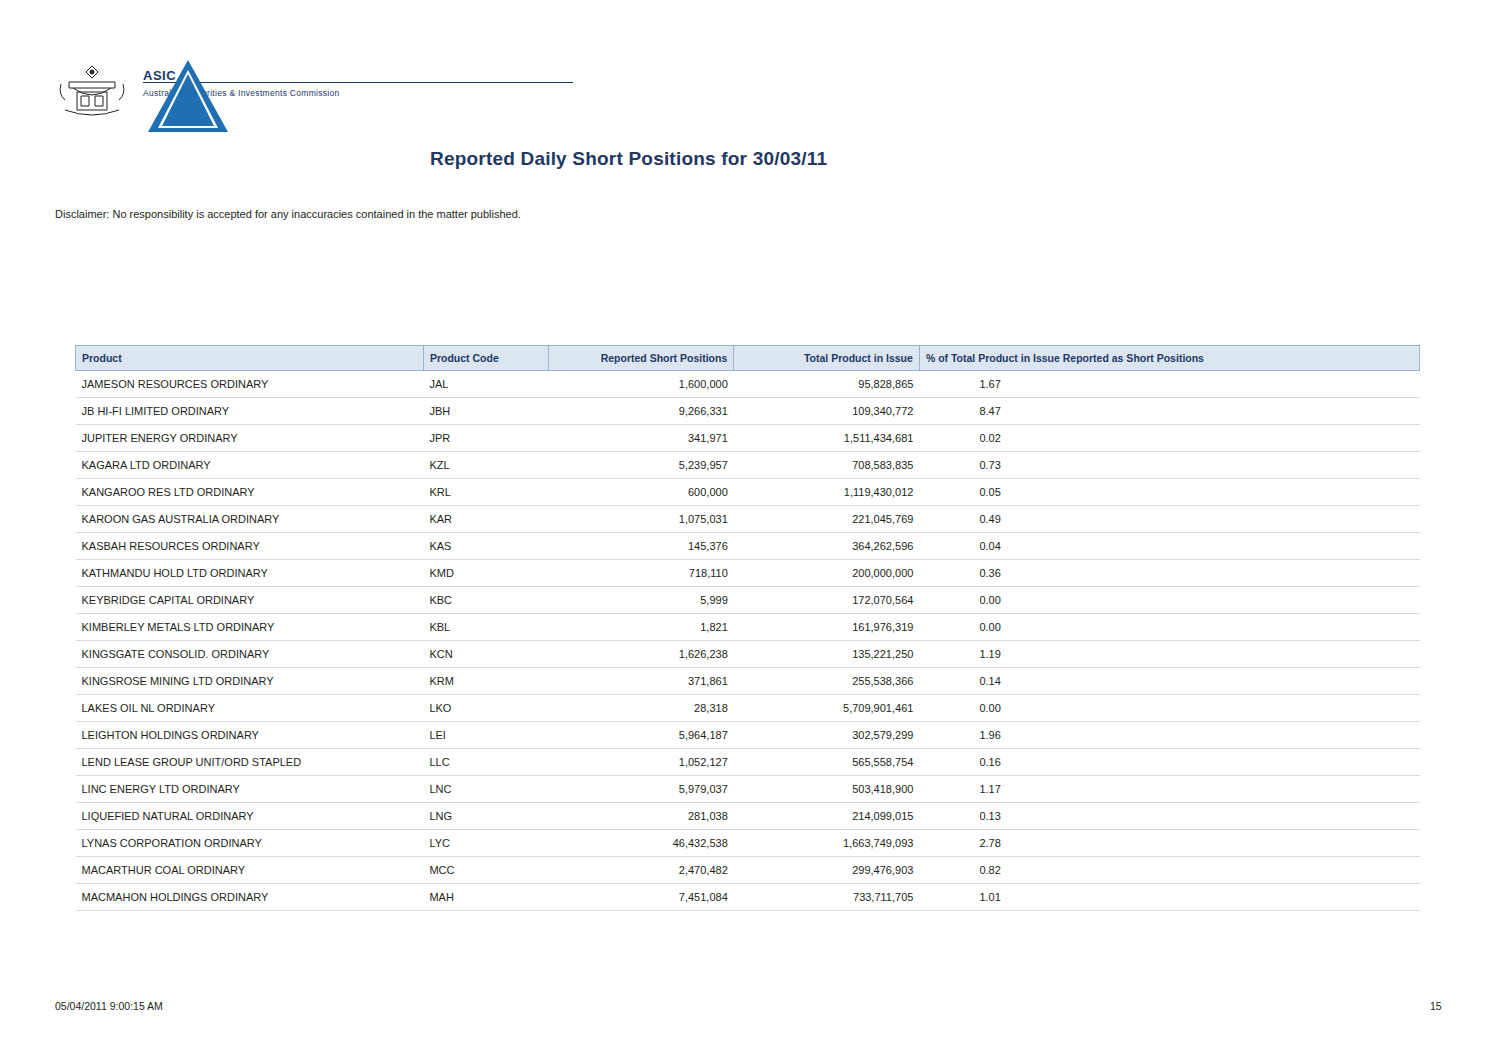ASIC
Australian Securities & Investments Commission
Reported Daily Short Positions for 30/03/11
Disclaimer: No responsibility is accepted for any inaccuracies contained in the matter published.
| Product | Product Code | Reported Short Positions | Total Product in Issue | % of Total Product in Issue Reported as Short Positions |
| --- | --- | --- | --- | --- |
| JAMESON RESOURCES ORDINARY | JAL | 1,600,000 | 95,828,865 | 1.67 |
| JB HI-FI LIMITED ORDINARY | JBH | 9,266,331 | 109,340,772 | 8.47 |
| JUPITER ENERGY ORDINARY | JPR | 341,971 | 1,511,434,681 | 0.02 |
| KAGARA LTD ORDINARY | KZL | 5,239,957 | 708,583,835 | 0.73 |
| KANGAROO RES LTD ORDINARY | KRL | 600,000 | 1,119,430,012 | 0.05 |
| KAROON GAS AUSTRALIA ORDINARY | KAR | 1,075,031 | 221,045,769 | 0.49 |
| KASBAH RESOURCES ORDINARY | KAS | 145,376 | 364,262,596 | 0.04 |
| KATHMANDU HOLD LTD ORDINARY | KMD | 718,110 | 200,000,000 | 0.36 |
| KEYBRIDGE CAPITAL ORDINARY | KBC | 5,999 | 172,070,564 | 0.00 |
| KIMBERLEY METALS LTD ORDINARY | KBL | 1,821 | 161,976,319 | 0.00 |
| KINGSGATE CONSOLID. ORDINARY | KCN | 1,626,238 | 135,221,250 | 1.19 |
| KINGSROSE MINING LTD ORDINARY | KRM | 371,861 | 255,538,366 | 0.14 |
| LAKES OIL NL ORDINARY | LKO | 28,318 | 5,709,901,461 | 0.00 |
| LEIGHTON HOLDINGS ORDINARY | LEI | 5,964,187 | 302,579,299 | 1.96 |
| LEND LEASE GROUP UNIT/ORD STAPLED | LLC | 1,052,127 | 565,558,754 | 0.16 |
| LINC ENERGY LTD ORDINARY | LNC | 5,979,037 | 503,418,900 | 1.17 |
| LIQUEFIED NATURAL ORDINARY | LNG | 281,038 | 214,099,015 | 0.13 |
| LYNAS CORPORATION ORDINARY | LYC | 46,432,538 | 1,663,749,093 | 2.78 |
| MACARTHUR COAL ORDINARY | MCC | 2,470,482 | 299,476,903 | 0.82 |
| MACMAHON HOLDINGS ORDINARY | MAH | 7,451,084 | 733,711,705 | 1.01 |
05/04/2011 9:00:15 AM
15